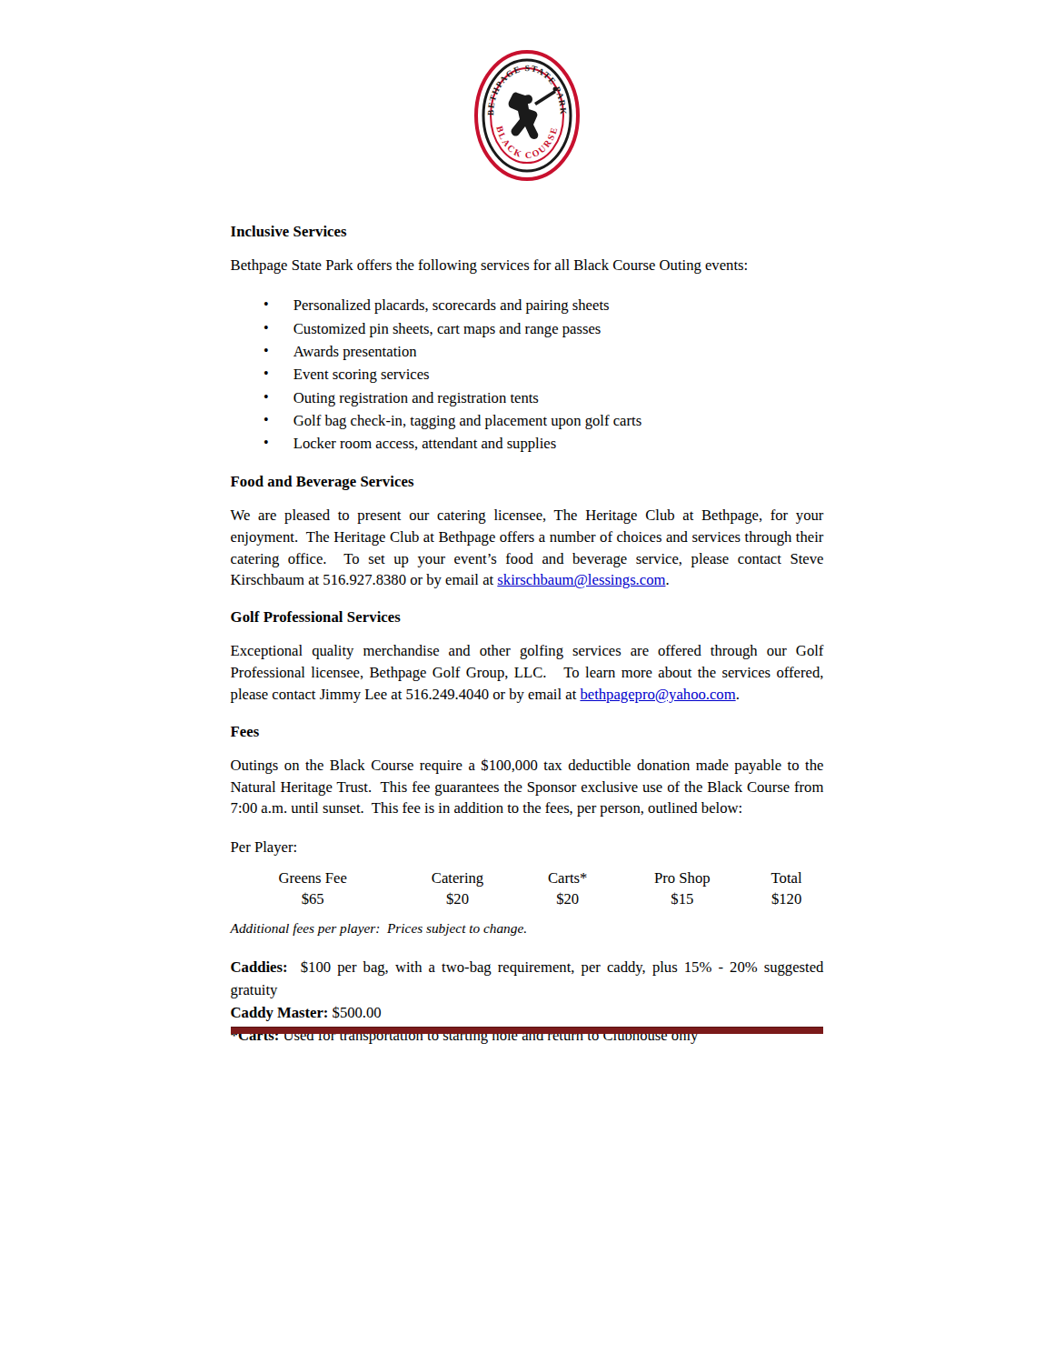BETHPAGE STATE PARK BLACK COURSE
Inclusive Services
Bethpage State Park offers the following services for all Black Course Outing events:
Personalized placards, scorecards and pairing sheets
Customized pin sheets, cart maps and range passes
Awards presentation
Event scoring services
Outing registration and registration tents
Golf bag check-in, tagging and placement upon golf carts
Locker room access, attendant and supplies
Food and Beverage Services
We are pleased to present our catering licensee, The Heritage Club at Bethpage, for your enjoyment. The Heritage Club at Bethpage offers a number of choices and services through their catering office. To set up your event’s food and beverage service, please contact Steve Kirschbaum at 516.927.8380 or by email at skirschbaum@lessings.com.
Golf Professional Services
Exceptional quality merchandise and other golfing services are offered through our Golf Professional licensee, Bethpage Golf Group, LLC. To learn more about the services offered, please contact Jimmy Lee at 516.249.4040 or by email at bethpagepro@yahoo.com.
Fees
Outings on the Black Course require a $100,000 tax deductible donation made payable to the Natural Heritage Trust. This fee guarantees the Sponsor exclusive use of the Black Course from 7:00 a.m. until sunset. This fee is in addition to the fees, per person, outlined below:
Per Player:
| Greens Fee | Catering | Carts* | Pro Shop | Total |
| $65 | $20 | $20 | $15 | $120 |
Additional fees per player: Prices subject to change.
Caddies: $100 per bag, with a two-bag requirement, per caddy, plus 15% - 20% suggested gratuity
Caddy Master: $500.00
*Carts: Used for transportation to starting hole and return to Clubhouse only